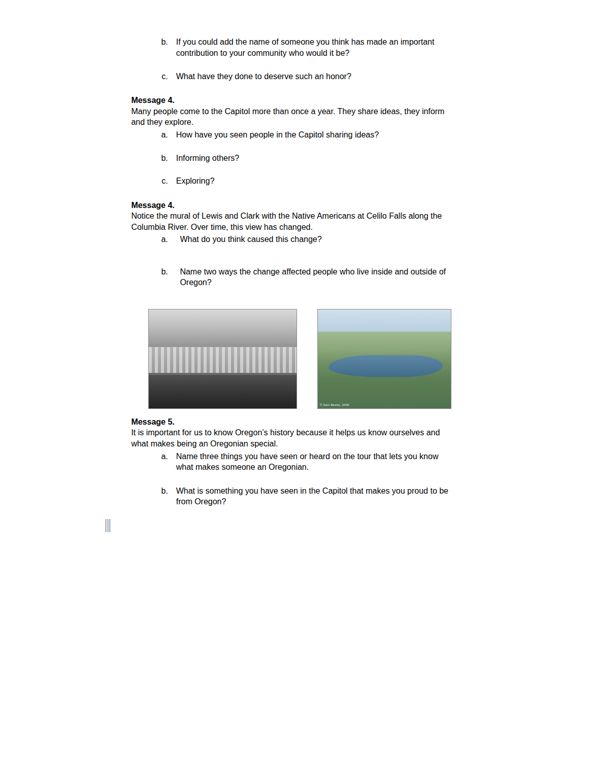If you could add the name of someone you think has made an important contribution to your community who would it be?
What have they done to deserve such an honor?
Message 4.
Many people come to the Capitol more than once a year. They share ideas, they inform and they explore.
How have you seen people in the Capitol sharing ideas?
Informing others?
Exploring?
Message 4.
Notice the mural of Lewis and Clark with the Native Americans at Celilo Falls along the Columbia River. Over time, this view has changed.
What do you think caused this change?
Name two ways the change affected people who live inside and outside of Oregon?
© Sam Beebe, 2009
Message 5.
It is important for us to know Oregon’s history because it helps us know ourselves and what makes being an Oregonian special.
Name three things you have seen or heard on the tour that lets you know what makes someone an Oregonian.
What is something you have seen in the Capitol that makes you proud to be from Oregon?
|||